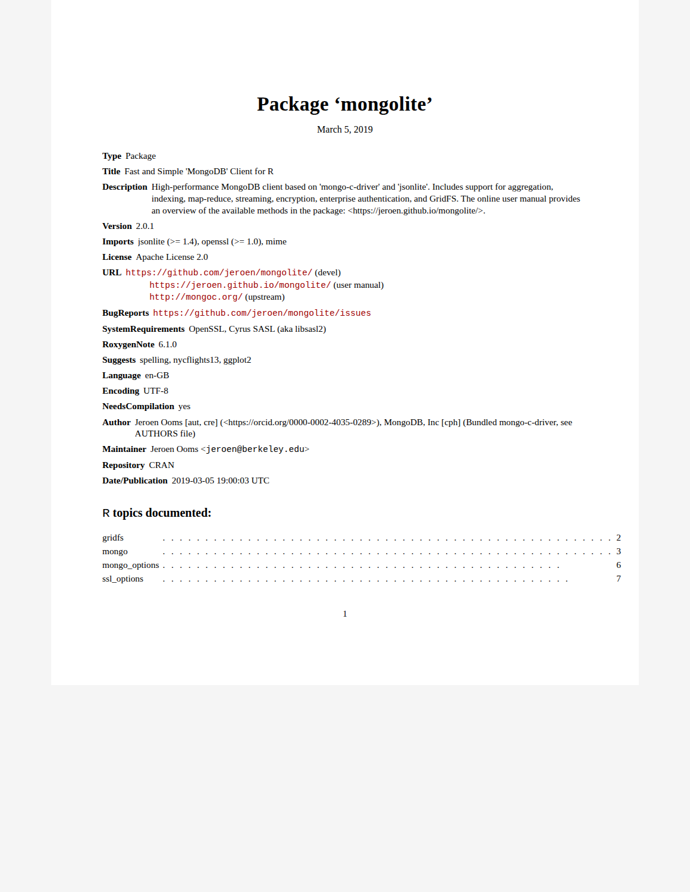Package ‘mongolite’
March 5, 2019
Type
Package
Title
Fast and Simple 'MongoDB' Client for R
Description
High-performance MongoDB client based on 'mongo-c-driver' and 'jsonlite'. Includes support for aggregation, indexing, map-reduce, streaming, encryption, enterprise authentication, and GridFS. The online user manual provides an overview of the available methods in the package: <https://jeroen.github.io/mongolite/>.
Version
2.0.1
Imports
jsonlite (>= 1.4), openssl (>= 1.0), mime
License
Apache License 2.0
URL
https://github.com/jeroen/mongolite/ (devel)
https://jeroen.github.io/mongolite/ (user manual)
http://mongoc.org/ (upstream)
BugReports
https://github.com/jeroen/mongolite/issues
SystemRequirements
OpenSSL, Cyrus SASL (aka libsasl2)
RoxygenNote
6.1.0
Suggests
spelling, nycflights13, ggplot2
Language
en-GB
Encoding
UTF-8
NeedsCompilation
yes
Author
Jeroen Ooms [aut, cre] (<https://orcid.org/0000-0002-4035-0289>), MongoDB, Inc [cph] (Bundled mongo-c-driver, see AUTHORS file)
Maintainer
Jeroen Ooms <jeroen@berkeley.edu>
Repository
CRAN
Date/Publication
2019-03-05 19:00:03 UTC
R topics documented:
| gridfs | . . . . . . . . . . . . . . . . . . . . . . . . . . . . . . . . . . . . . . . . . . . . . . . . . . . . . | 2 |
| mongo | . . . . . . . . . . . . . . . . . . . . . . . . . . . . . . . . . . . . . . . . . . . . . . . . . . . . . | 3 |
| mongo_options | . . . . . . . . . . . . . . . . . . . . . . . . . . . . . . . . . . . . . . . . . . . . . . . | 6 |
| ssl_options | . . . . . . . . . . . . . . . . . . . . . . . . . . . . . . . . . . . . . . . . . . . . . . . . | 7 |
1